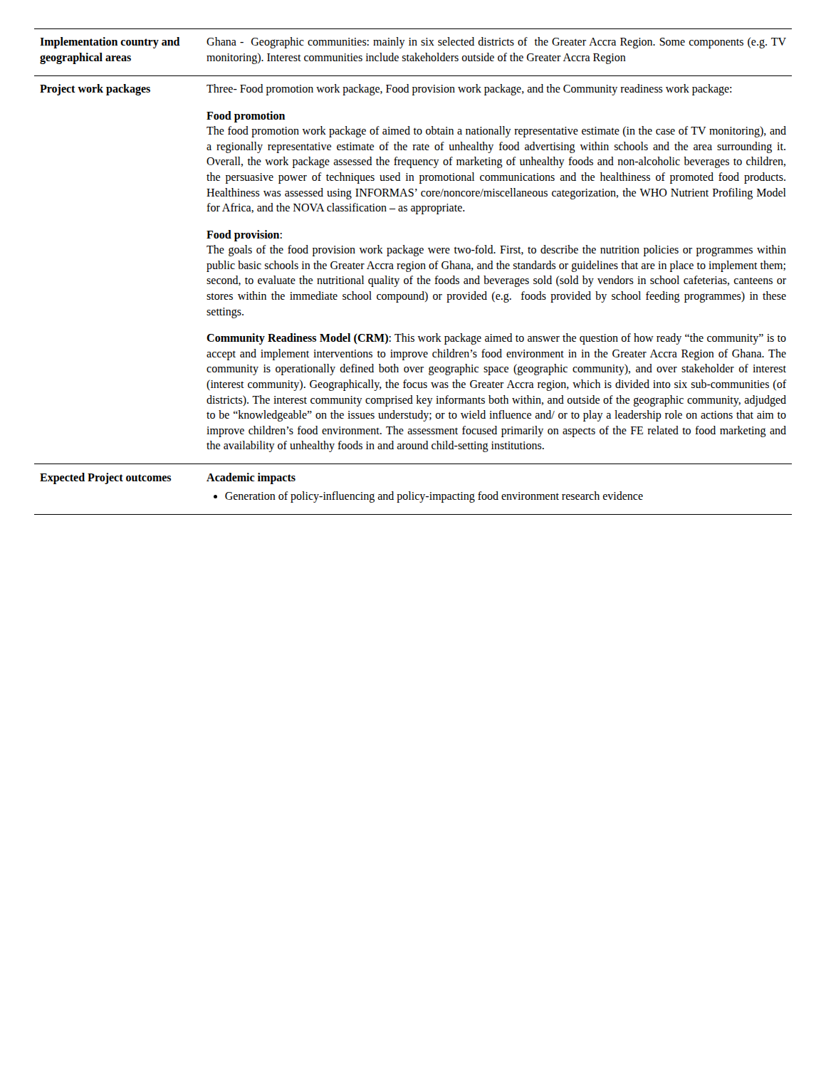| Implementation country and geographical areas | Ghana - Geographic communities: mainly in six selected districts of the Greater Accra Region. Some components (e.g. TV monitoring). Interest communities include stakeholders outside of the Greater Accra Region |
| Project work packages | Three- Food promotion work package, Food provision work package, and the Community readiness work package: Food promotion The food promotion work package of aimed to obtain a nationally representative estimate (in the case of TV monitoring), and a regionally representative estimate of the rate of unhealthy food advertising within schools and the area surrounding it. Overall, the work package assessed the frequency of marketing of unhealthy foods and non-alcoholic beverages to children, the persuasive power of techniques used in promotional communications and the healthiness of promoted food products. Healthiness was assessed using INFORMAS’ core/noncore/miscellaneous categorization, the WHO Nutrient Profiling Model for Africa, and the NOVA classification – as appropriate. Food provision : The goals of the food provision work package were two-fold. First, to describe the nutrition policies or programmes within public basic schools in the Greater Accra region of Ghana, and the standards or guidelines that are in place to implement them; second, to evaluate the nutritional quality of the foods and beverages sold (sold by vendors in school cafeterias, canteens or stores within the immediate school compound) or provided (e.g. foods provided by school feeding programmes) in these settings. Community Readiness Model (CRM) : This work package aimed to answer the question of how ready “the community” is to accept and implement interventions to improve children’s food environment in in the Greater Accra Region of Ghana. The community is operationally defined both over geographic space (geographic community), and over stakeholder of interest (interest community). Geographically, the focus was the Greater Accra region, which is divided into six sub-communities (of districts). The interest community comprised key informants both within, and outside of the geographic community, adjudged to be “knowledgeable” on the issues understudy; or to wield influence and/ or to play a leadership role on actions that aim to improve children’s food environment. The assessment focused primarily on aspects of the FE related to food marketing and the availability of unhealthy foods in and around child-setting institutions. |
| Expected Project outcomes | Academic impacts Generation of policy-influencing and policy-impacting food environment research evidence |